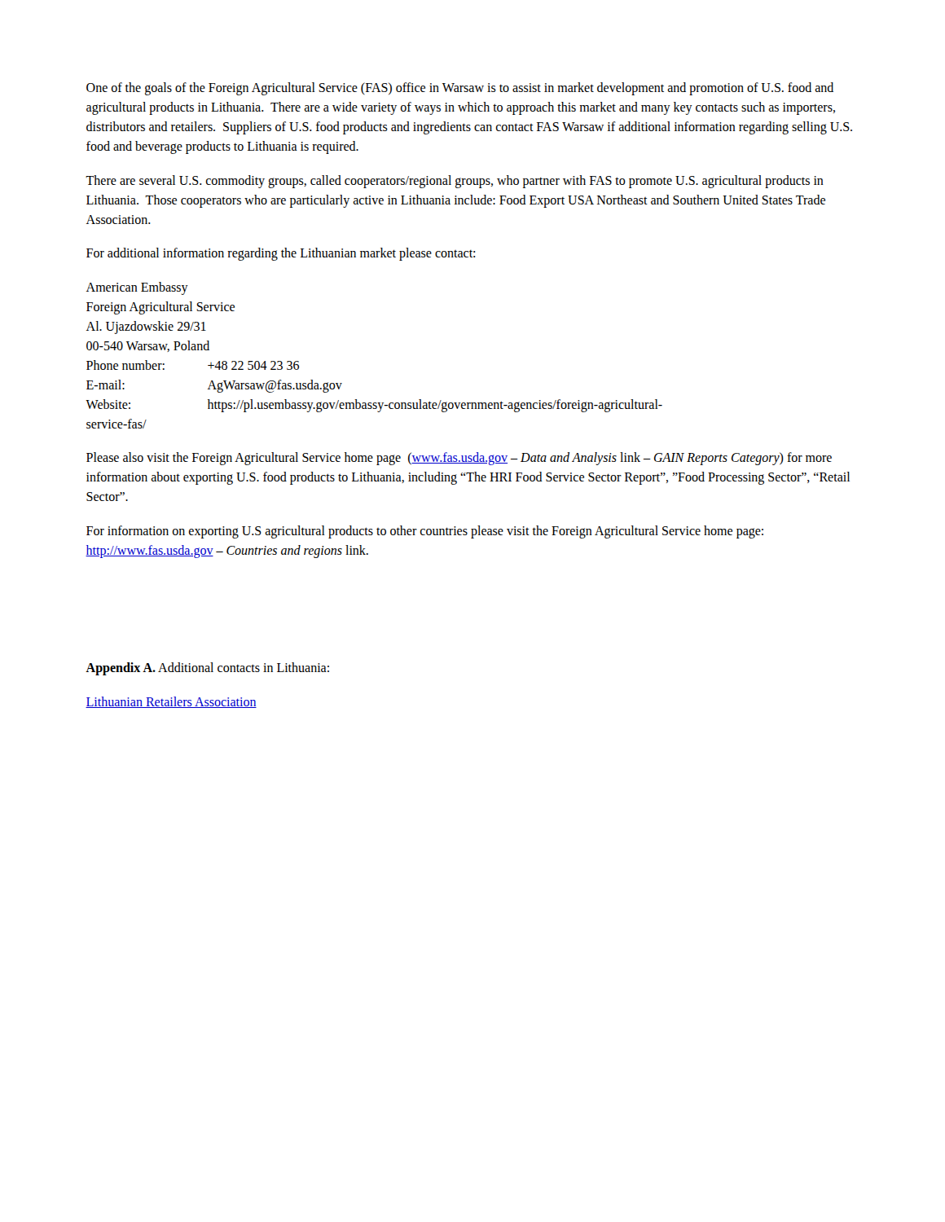One of the goals of the Foreign Agricultural Service (FAS) office in Warsaw is to assist in market development and promotion of U.S. food and agricultural products in Lithuania. There are a wide variety of ways in which to approach this market and many key contacts such as importers, distributors and retailers. Suppliers of U.S. food products and ingredients can contact FAS Warsaw if additional information regarding selling U.S. food and beverage products to Lithuania is required.
There are several U.S. commodity groups, called cooperators/regional groups, who partner with FAS to promote U.S. agricultural products in Lithuania. Those cooperators who are particularly active in Lithuania include: Food Export USA Northeast and Southern United States Trade Association.
For additional information regarding the Lithuanian market please contact:
American Embassy
Foreign Agricultural Service
Al. Ujazdowskie 29/31
00-540 Warsaw, Poland
Phone number:+48 22 504 23 36
E-mail: AgWarsaw@fas.usda.gov
Website: https://pl.usembassy.gov/embassy-consulate/government-agencies/foreign-agricultural-
service-fas/
Please also visit the Foreign Agricultural Service home page (www.fas.usda.gov – Data and Analysis link – GAIN Reports Category) for more information about exporting U.S. food products to Lithuania, including “The HRI Food Service Sector Report”, ”Food Processing Sector”, “Retail Sector”.
For information on exporting U.S agricultural products to other countries please visit the Foreign Agricultural Service home page: http://www.fas.usda.gov – Countries and regions link.
Appendix A. Additional contacts in Lithuania:
Lithuanian Retailers Association